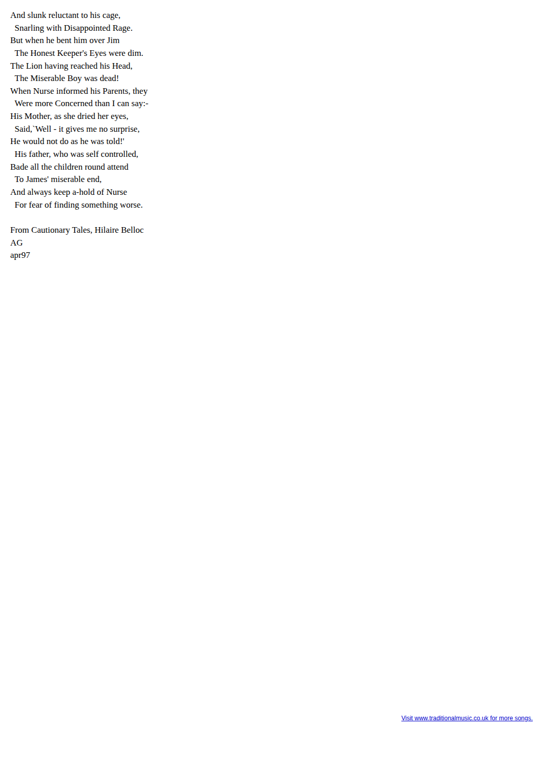And slunk reluctant to his cage,
  Snarling with Disappointed Rage.
But when he bent him over Jim
  The Honest Keeper's Eyes were dim.
The Lion having reached his Head,
  The Miserable Boy was dead!
When Nurse informed his Parents, they
  Were more Concerned than I can say:-
His Mother, as she dried her eyes,
  Said,`Well - it gives me no surprise,
He would not do as he was told!'
  His father, who was self controlled,
Bade all the children round attend
  To James' miserable end,
And always keep a-hold of Nurse
  For fear of finding something worse.

From Cautionary Tales, Hilaire Belloc
AG
apr97
Visit www.traditionalmusic.co.uk for more songs.